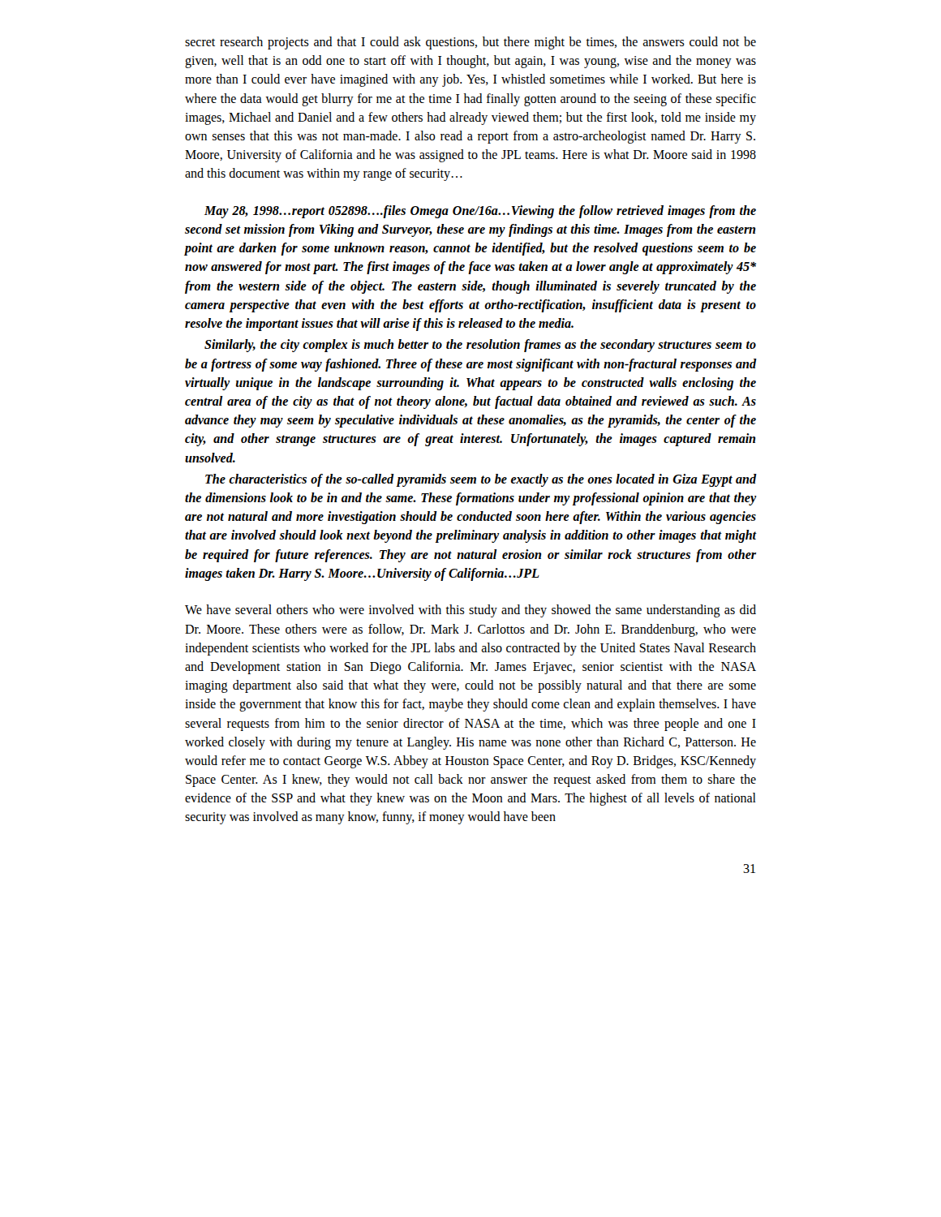secret research projects and that I could ask questions, but there might be times, the answers could not be given, well that is an odd one to start off with I thought, but again, I was young, wise and the money was more than I could ever have imagined with any job. Yes, I whistled sometimes while I worked. But here is where the data would get blurry for me at the time I had finally gotten around to the seeing of these specific images, Michael and Daniel and a few others had already viewed them; but the first look, told me inside my own senses that this was not man-made. I also read a report from a astro-archeologist named Dr. Harry S. Moore, University of California and he was assigned to the JPL teams. Here is what Dr. Moore said in 1998 and this document was within my range of security…
May 28, 1998…report 052898….files Omega One/16a…Viewing the follow retrieved images from the second set mission from Viking and Surveyor, these are my findings at this time. Images from the eastern point are darken for some unknown reason, cannot be identified, but the resolved questions seem to be now answered for most part. The first images of the face was taken at a lower angle at approximately 45* from the western side of the object. The eastern side, though illuminated is severely truncated by the camera perspective that even with the best efforts at ortho-rectification, insufficient data is present to resolve the important issues that will arise if this is released to the media.
Similarly, the city complex is much better to the resolution frames as the secondary structures seem to be a fortress of some way fashioned. Three of these are most significant with non-fractural responses and virtually unique in the landscape surrounding it. What appears to be constructed walls enclosing the central area of the city as that of not theory alone, but factual data obtained and reviewed as such. As advance they may seem by speculative individuals at these anomalies, as the pyramids, the center of the city, and other strange structures are of great interest. Unfortunately, the images captured remain unsolved.
The characteristics of the so-called pyramids seem to be exactly as the ones located in Giza Egypt and the dimensions look to be in and the same. These formations under my professional opinion are that they are not natural and more investigation should be conducted soon here after. Within the various agencies that are involved should look next beyond the preliminary analysis in addition to other images that might be required for future references. They are not natural erosion or similar rock structures from other images taken Dr. Harry S. Moore…University of California…JPL
We have several others who were involved with this study and they showed the same understanding as did Dr. Moore. These others were as follow, Dr. Mark J. Carlottos and Dr. John E. Branddenburg, who were independent scientists who worked for the JPL labs and also contracted by the United States Naval Research and Development station in San Diego California. Mr. James Erjavec, senior scientist with the NASA imaging department also said that what they were, could not be possibly natural and that there are some inside the government that know this for fact, maybe they should come clean and explain themselves. I have several requests from him to the senior director of NASA at the time, which was three people and one I worked closely with during my tenure at Langley. His name was none other than Richard C, Patterson. He would refer me to contact George W.S. Abbey at Houston Space Center, and Roy D. Bridges, KSC/Kennedy Space Center. As I knew, they would not call back nor answer the request asked from them to share the evidence of the SSP and what they knew was on the Moon and Mars. The highest of all levels of national security was involved as many know, funny, if money would have been
31